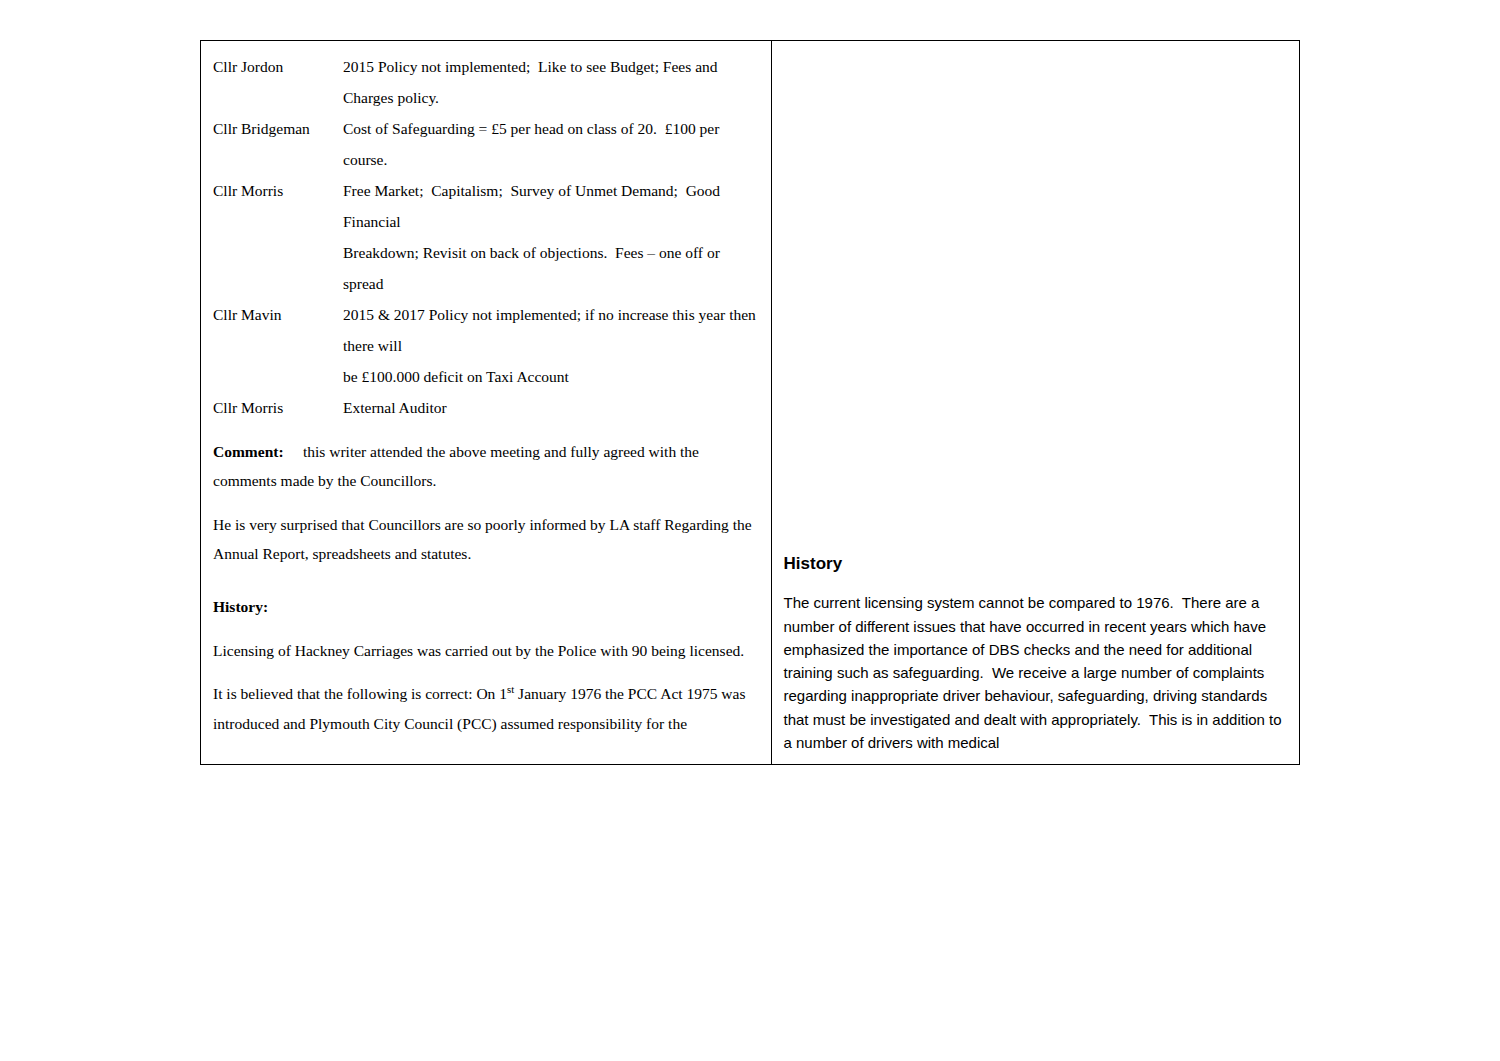| / Cllr Jordon / 2015 Policy not implemented; Like to see Budget; Fees and Charges policy. / / Cllr Bridgeman / Cost of Safeguarding = £5 per head on class of 20. £100 per course. / / Cllr Morris / Free Market; Capitalism; Survey of Unmet Demand; Good Financial / / / Breakdown; Revisit on back of objections. Fees – one off or spread / / Cllr Mavin / 2015 & 2017 Policy not implemented; if no increase this year then there will / / / be £100.000 deficit on Taxi Account / / Cllr Morris / External Auditor / Comment: this writer attended the above meeting and fully agreed with the comments made by the Councillors. He is very surprised that Councillors are so poorly informed by LA staff Regarding the Annual Report, spreadsheets and statutes. History: Licensing of Hackney Carriages was carried out by the Police with 90 being licensed. It is believed that the following is correct: On 1 st January 1976 the PCC Act 1975 was introduced and Plymouth City Council (PCC) assumed responsibility for the | History The current licensing system cannot be compared to 1976. There are a number of different issues that have occurred in recent years which have emphasized the importance of DBS checks and the need for additional training such as safeguarding. We receive a large number of complaints regarding inappropriate driver behaviour, safeguarding, driving standards that must be investigated and dealt with appropriately. This is in addition to a number of drivers with medical |